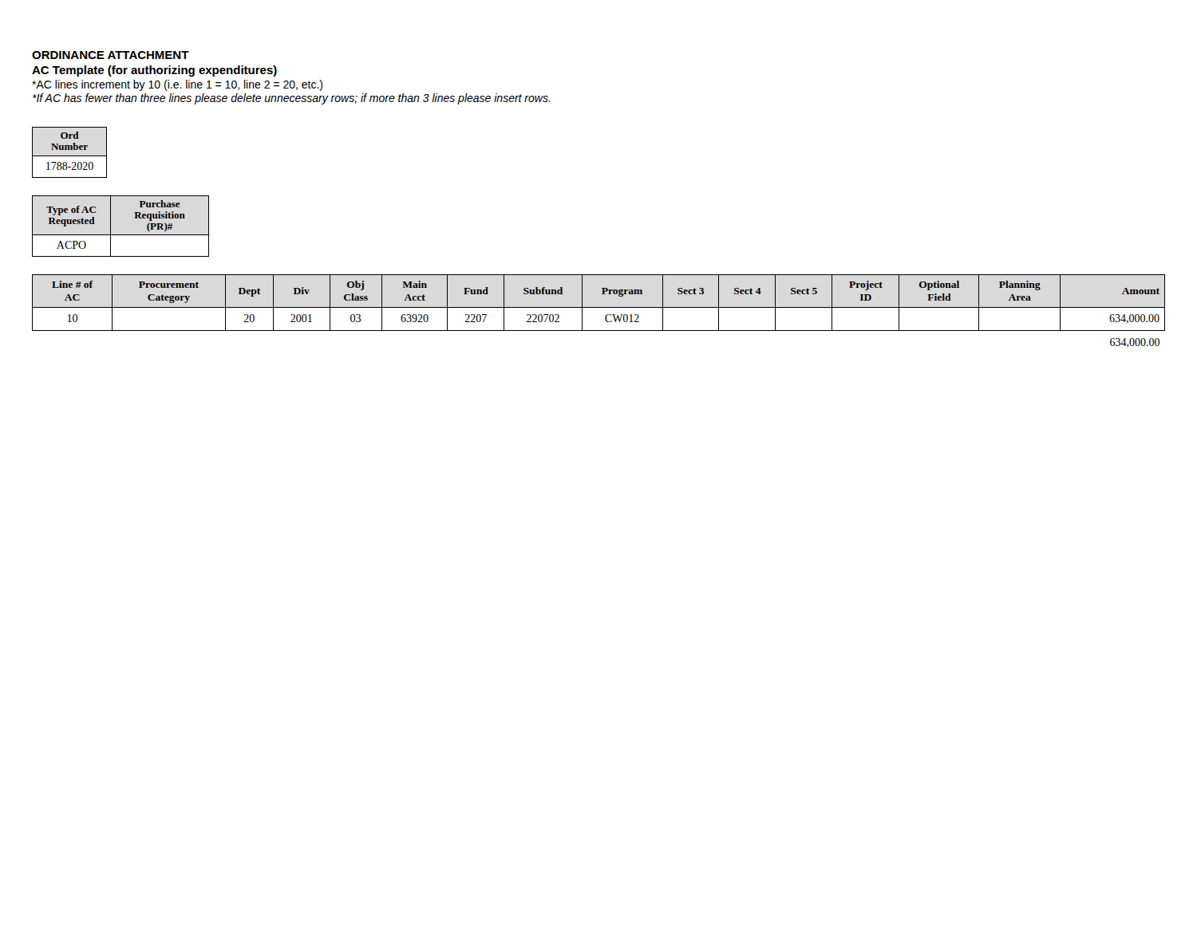ORDINANCE ATTACHMENT
AC Template (for authorizing expenditures)
*AC lines increment by 10 (i.e. line 1 = 10, line 2 = 20, etc.)
*If AC has fewer than three lines please delete unnecessary rows; if more than 3 lines please insert rows.
| Ord Number |
| --- |
| 1788-2020 |
| Type of AC Requested | Purchase Requisition (PR)# |
| --- | --- |
| ACPO | |
| Line # of AC | Procurement Category | Dept | Div | Obj Class | Main Acct | Fund | Subfund | Program | Sect 3 | Sect 4 | Sect 5 | Project ID | Optional Field | Planning Area | Amount |
| --- | --- | --- | --- | --- | --- | --- | --- | --- | --- | --- | --- | --- | --- | --- | --- |
| 10 | | 20 | 2001 | 03 | 63920 | 2207 | 220702 | CW012 | | | | | | | 634,000.00 |
| | 634,000.00 |